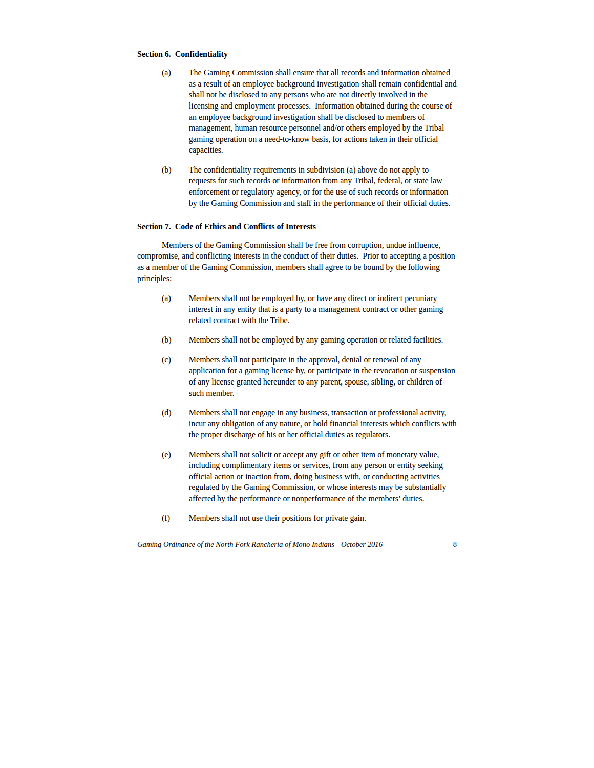Section 6. Confidentiality
(a)
The Gaming Commission shall ensure that all records and information obtained as a result of an employee background investigation shall remain confidential and shall not be disclosed to any persons who are not directly involved in the licensing and employment processes. Information obtained during the course of an employee background investigation shall be disclosed to members of management, human resource personnel and/or others employed by the Tribal gaming operation on a need-to-know basis, for actions taken in their official capacities.
(b)
The confidentiality requirements in subdivision (a) above do not apply to requests for such records or information from any Tribal, federal, or state law enforcement or regulatory agency, or for the use of such records or information by the Gaming Commission and staff in the performance of their official duties.
Section 7. Code of Ethics and Conflicts of Interests
Members of the Gaming Commission shall be free from corruption, undue influence, compromise, and conflicting interests in the conduct of their duties. Prior to accepting a position as a member of the Gaming Commission, members shall agree to be bound by the following principles:
(a)
Members shall not be employed by, or have any direct or indirect pecuniary interest in any entity that is a party to a management contract or other gaming related contract with the Tribe.
(b)
Members shall not be employed by any gaming operation or related facilities.
(c)
Members shall not participate in the approval, denial or renewal of any application for a gaming license by, or participate in the revocation or suspension of any license granted hereunder to any parent, spouse, sibling, or children of such member.
(d)
Members shall not engage in any business, transaction or professional activity, incur any obligation of any nature, or hold financial interests which conflicts with the proper discharge of his or her official duties as regulators.
(e)
Members shall not solicit or accept any gift or other item of monetary value, including complimentary items or services, from any person or entity seeking official action or inaction from, doing business with, or conducting activities regulated by the Gaming Commission, or whose interests may be substantially affected by the performance or nonperformance of the members’ duties.
(f)
Members shall not use their positions for private gain.
Gaming Ordinance of the North Fork Rancheria of Mono Indians—October 2016 8